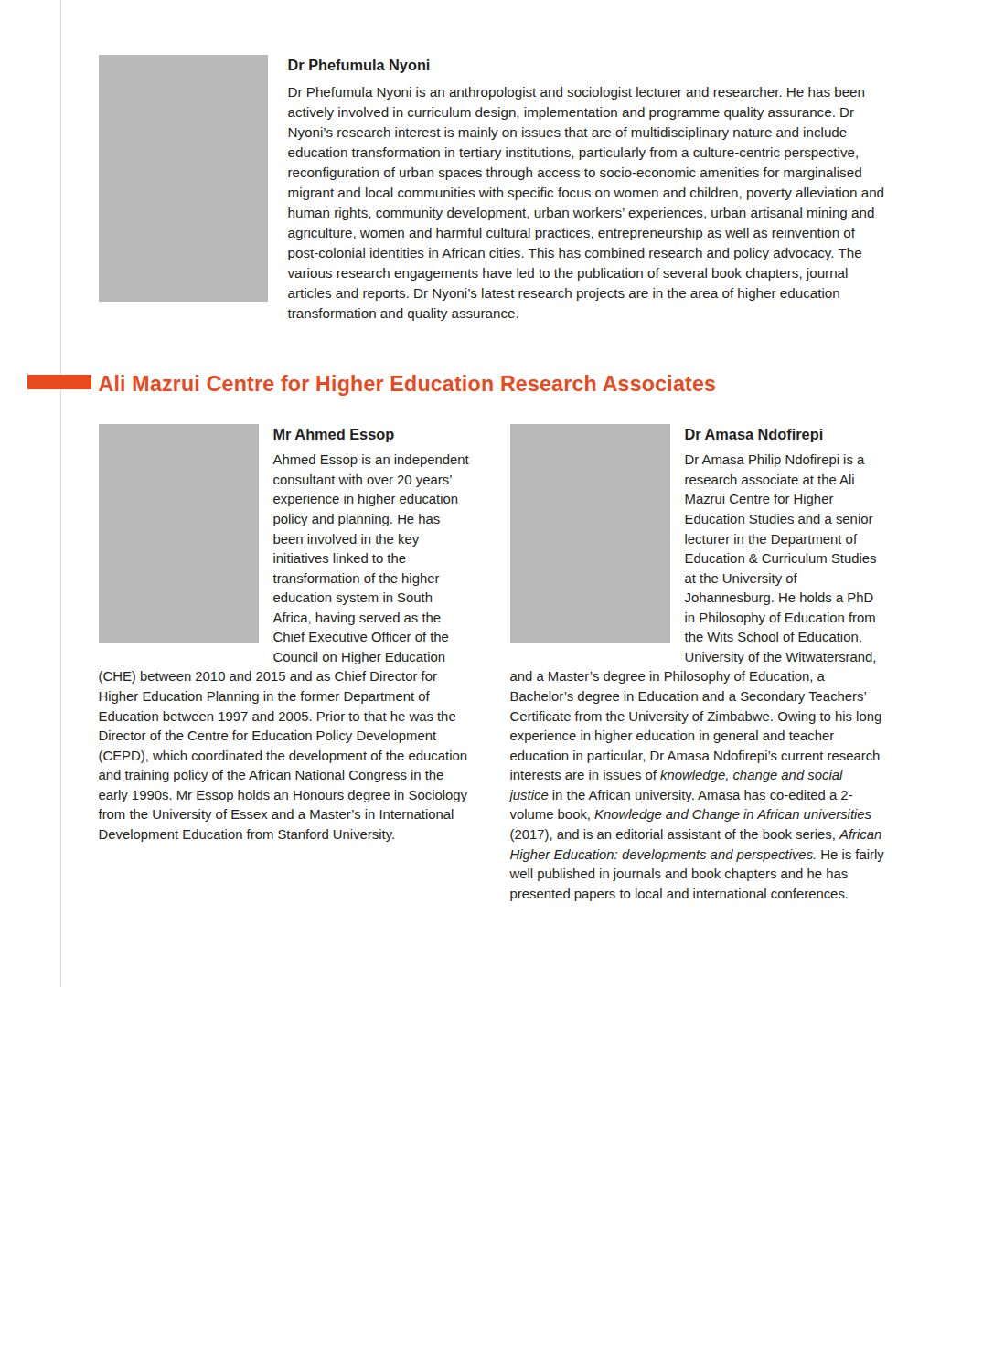Dr Phefumula Nyoni
Dr Phefumula Nyoni is an anthropologist and sociologist lecturer and researcher. He has been actively involved in curriculum design, implementation and programme quality assurance. Dr Nyoni’s research interest is mainly on issues that are of multidisciplinary nature and include education transformation in tertiary institutions, particularly from a culture-centric perspective, reconfiguration of urban spaces through access to socio-economic amenities for marginalised migrant and local communities with specific focus on women and children, poverty alleviation and human rights, community development, urban workers’ experiences, urban artisanal mining and agriculture, women and harmful cultural practices, entrepreneurship as well as reinvention of post-colonial identities in African cities. This has combined research and policy advocacy. The various research engagements have led to the publication of several book chapters, journal articles and reports. Dr Nyoni’s latest research projects are in the area of higher education transformation and quality assurance.
Ali Mazrui Centre for Higher Education Research Associates
Mr Ahmed Essop
Ahmed Essop is an independent consultant with over 20 years’ experience in higher education policy and planning. He has been involved in the key initiatives linked to the transformation of the higher education system in South Africa, having served as the Chief Executive Officer of the Council on Higher Education (CHE) between 2010 and 2015 and as Chief Director for Higher Education Planning in the former Department of Education between 1997 and 2005. Prior to that he was the Director of the Centre for Education Policy Development (CEPD), which coordinated the development of the education and training policy of the African National Congress in the early 1990s. Mr Essop holds an Honours degree in Sociology from the University of Essex and a Master’s in International Development Education from Stanford University.
Dr Amasa Ndofirepi
Dr Amasa Philip Ndofirepi is a research associate at the Ali Mazrui Centre for Higher Education Studies and a senior lecturer in the Department of Education & Curriculum Studies at the University of Johannesburg. He holds a PhD in Philosophy of Education from the Wits School of Education, University of the Witwatersrand, and a Master’s degree in Philosophy of Education, a Bachelor’s degree in Education and a Secondary Teachers’ Certificate from the University of Zimbabwe. Owing to his long experience in higher education in general and teacher education in particular, Dr Amasa Ndofirepi’s current research interests are in issues of knowledge, change and social justice in the African university. Amasa has co-edited a 2-volume book, Knowledge and Change in African universities (2017), and is an editorial assistant of the book series, African Higher Education: developments and perspectives. He is fairly well published in journals and book chapters and he has presented papers to local and international conferences.